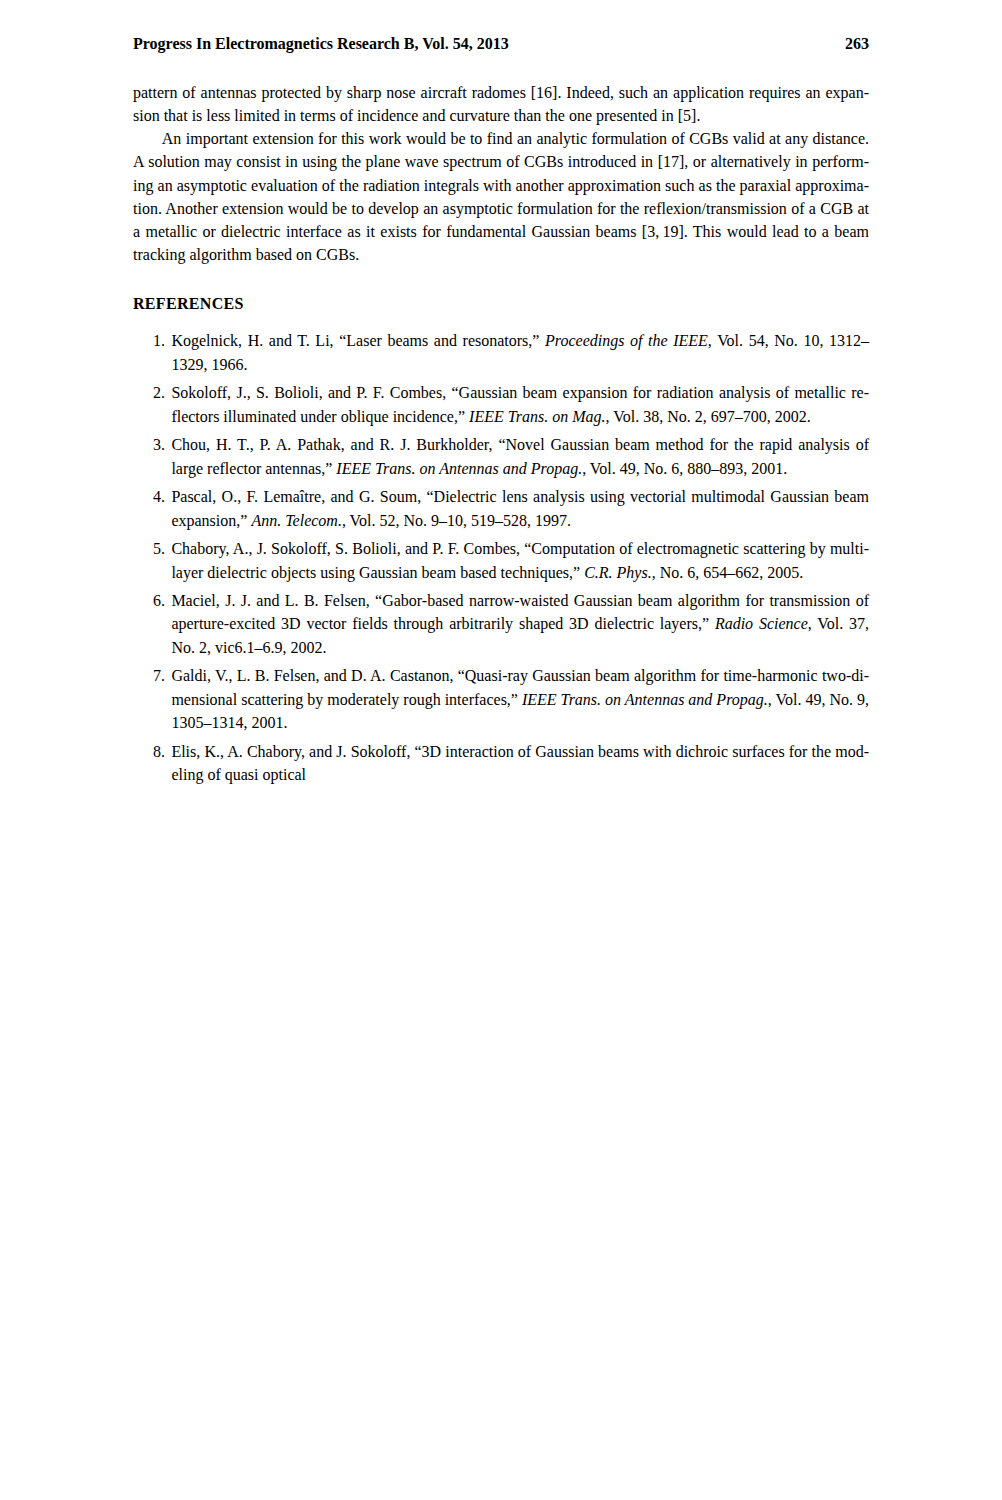Progress In Electromagnetics Research B, Vol. 54, 2013 263
pattern of antennas protected by sharp nose aircraft radomes [16]. Indeed, such an application requires an expansion that is less limited in terms of incidence and curvature than the one presented in [5].
An important extension for this work would be to find an analytic formulation of CGBs valid at any distance. A solution may consist in using the plane wave spectrum of CGBs introduced in [17], or alternatively in performing an asymptotic evaluation of the radiation integrals with another approximation such as the paraxial approximation. Another extension would be to develop an asymptotic formulation for the reflexion/transmission of a CGB at a metallic or dielectric interface as it exists for fundamental Gaussian beams [3, 19]. This would lead to a beam tracking algorithm based on CGBs.
REFERENCES
Kogelnick, H. and T. Li, “Laser beams and resonators,” Proceedings of the IEEE, Vol. 54, No. 10, 1312–1329, 1966.
Sokoloff, J., S. Bolioli, and P. F. Combes, “Gaussian beam expansion for radiation analysis of metallic reflectors illuminated under oblique incidence,” IEEE Trans. on Mag., Vol. 38, No. 2, 697–700, 2002.
Chou, H. T., P. A. Pathak, and R. J. Burkholder, “Novel Gaussian beam method for the rapid analysis of large reflector antennas,” IEEE Trans. on Antennas and Propag., Vol. 49, No. 6, 880–893, 2001.
Pascal, O., F. Lemaître, and G. Soum, “Dielectric lens analysis using vectorial multimodal Gaussian beam expansion,” Ann. Telecom., Vol. 52, No. 9–10, 519–528, 1997.
Chabory, A., J. Sokoloff, S. Bolioli, and P. F. Combes, “Computation of electromagnetic scattering by multilayer dielectric objects using Gaussian beam based techniques,” C.R. Phys., No. 6, 654–662, 2005.
Maciel, J. J. and L. B. Felsen, “Gabor-based narrow-waisted Gaussian beam algorithm for transmission of aperture-excited 3D vector fields through arbitrarily shaped 3D dielectric layers,” Radio Science, Vol. 37, No. 2, vic6.1–6.9, 2002.
Galdi, V., L. B. Felsen, and D. A. Castanon, “Quasi-ray Gaussian beam algorithm for time-harmonic two-dimensional scattering by moderately rough interfaces,” IEEE Trans. on Antennas and Propag., Vol. 49, No. 9, 1305–1314, 2001.
Elis, K., A. Chabory, and J. Sokoloff, “3D interaction of Gaussian beams with dichroic surfaces for the modeling of quasi optical